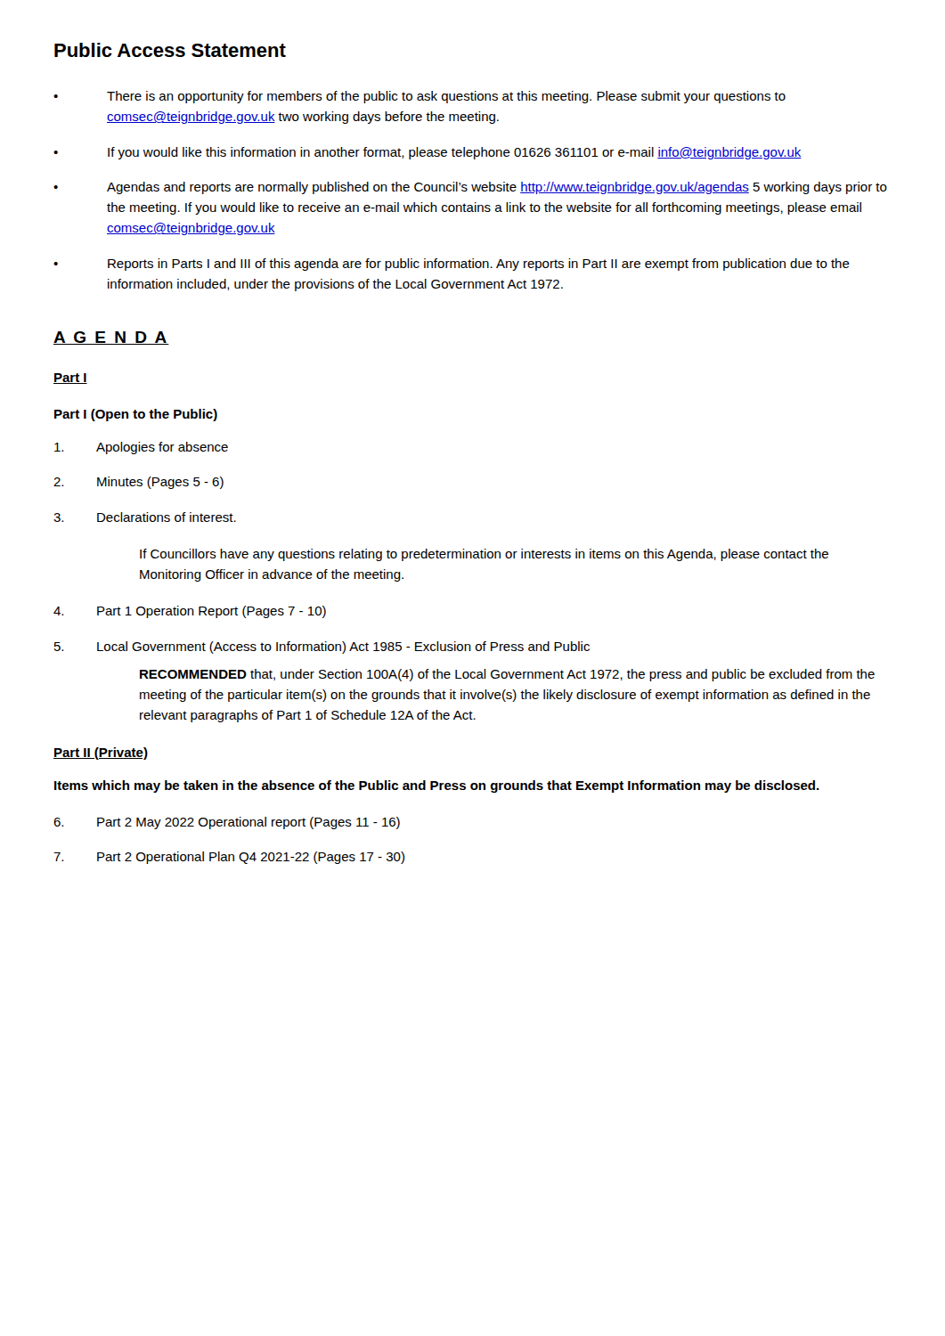Public Access Statement
There is an opportunity for members of the public to ask questions at this meeting. Please submit your questions to comsec@teignbridge.gov.uk two working days before the meeting.
If you would like this information in another format, please telephone 01626 361101 or e-mail info@teignbridge.gov.uk
Agendas and reports are normally published on the Council’s website http://www.teignbridge.gov.uk/agendas 5 working days prior to the meeting. If you would like to receive an e-mail which contains a link to the website for all forthcoming meetings, please email comsec@teignbridge.gov.uk
Reports in Parts I and III of this agenda are for public information. Any reports in Part II are exempt from publication due to the information included, under the provisions of the Local Government Act 1972.
A G E N D A
Part I
Part I (Open to the Public)
Apologies for absence
Minutes (Pages 5 - 6)
Declarations of interest.
If Councillors have any questions relating to predetermination or interests in items on this Agenda, please contact the Monitoring Officer in advance of the meeting.
Part 1 Operation Report (Pages 7 - 10)
Local Government (Access to Information) Act 1985 - Exclusion of Press and Public
RECOMMENDED that, under Section 100A(4) of the Local Government Act 1972, the press and public be excluded from the meeting of the particular item(s) on the grounds that it involve(s) the likely disclosure of exempt information as defined in the relevant paragraphs of Part 1 of Schedule 12A of the Act.
Part II (Private)
Items which may be taken in the absence of the Public and Press on grounds that Exempt Information may be disclosed.
Part 2 May 2022 Operational report (Pages 11 - 16)
Part 2 Operational Plan Q4 2021-22 (Pages 17 - 30)